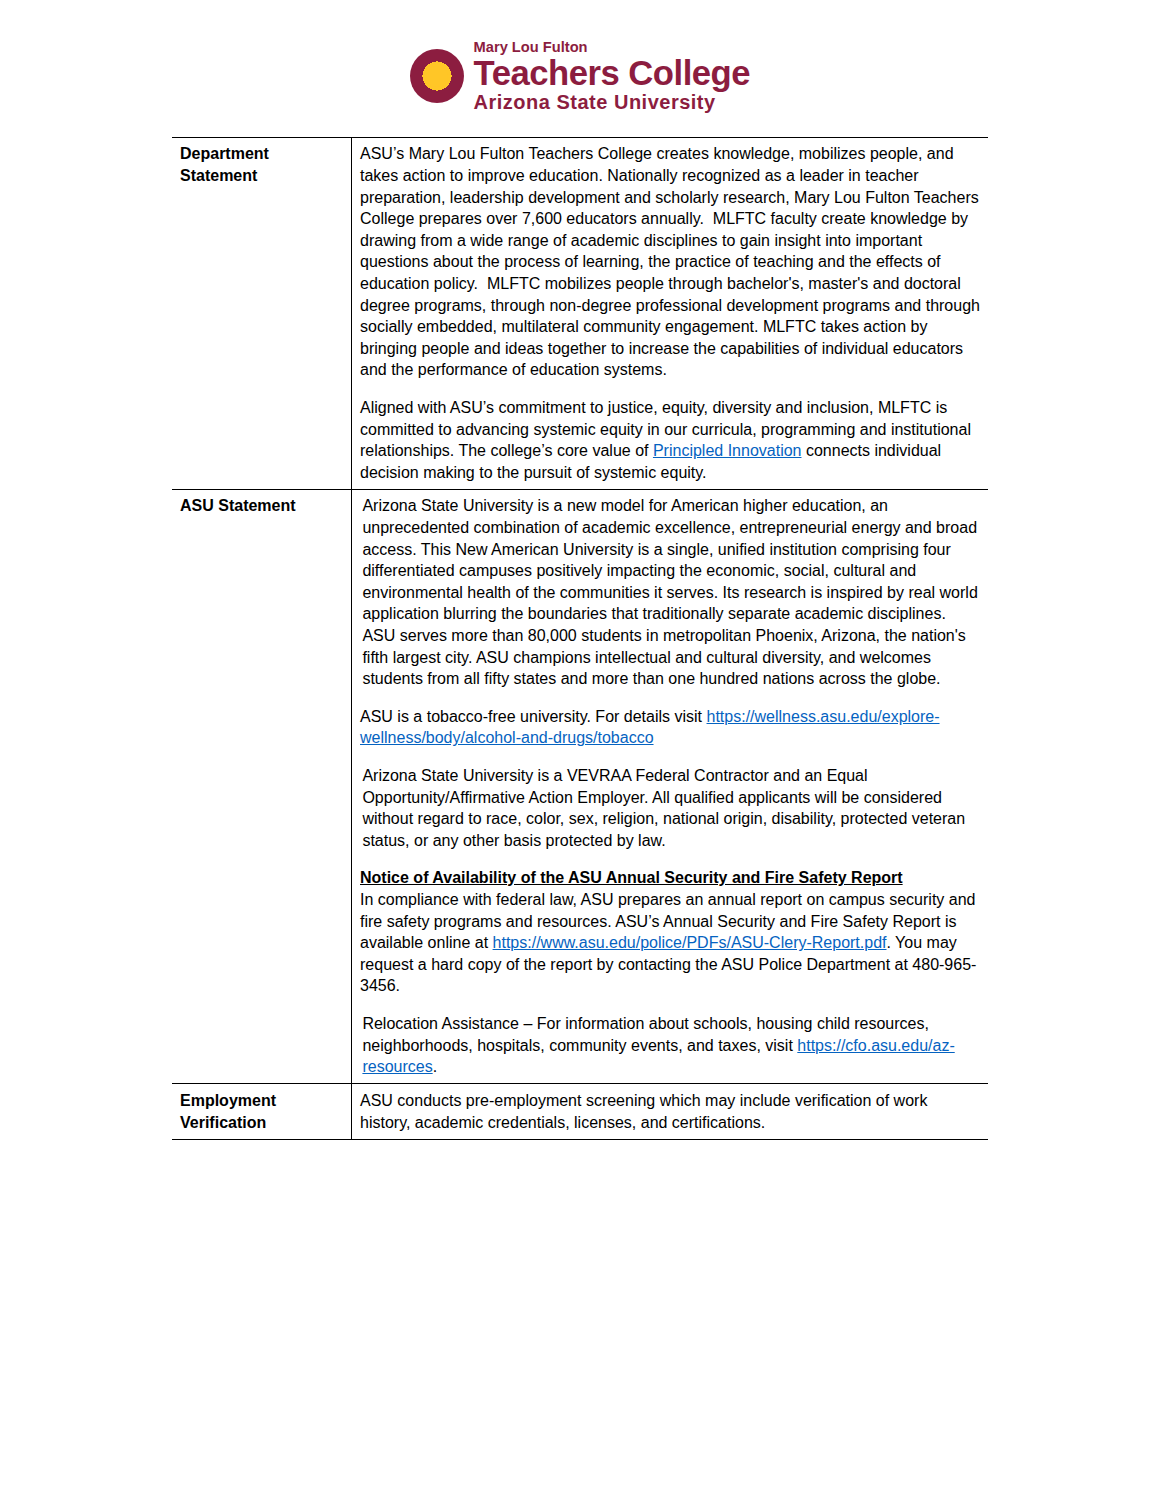Mary Lou Fulton Teachers College Arizona State University
| Department Statement | ASU’s Mary Lou Fulton Teachers College creates knowledge, mobilizes people, and takes action to improve education. Nationally recognized as a leader in teacher preparation, leadership development and scholarly research, Mary Lou Fulton Teachers College prepares over 7,600 educators annually. MLFTC faculty create knowledge by drawing from a wide range of academic disciplines to gain insight into important questions about the process of learning, the practice of teaching and the effects of education policy. MLFTC mobilizes people through bachelor's, master's and doctoral degree programs, through non-degree professional development programs and through socially embedded, multilateral community engagement. MLFTC takes action by bringing people and ideas together to increase the capabilities of individual educators and the performance of education systems. Aligned with ASU’s commitment to justice, equity, diversity and inclusion, MLFTC is committed to advancing systemic equity in our curricula, programming and institutional relationships. The college’s core value of Principled Innovation connects individual decision making to the pursuit of systemic equity. |
| ASU Statement | Arizona State University is a new model for American higher education, an unprecedented combination of academic excellence, entrepreneurial energy and broad access. This New American University is a single, unified institution comprising four differentiated campuses positively impacting the economic, social, cultural and environmental health of the communities it serves. Its research is inspired by real world application blurring the boundaries that traditionally separate academic disciplines. ASU serves more than 80,000 students in metropolitan Phoenix, Arizona, the nation's fifth largest city. ASU champions intellectual and cultural diversity, and welcomes students from all fifty states and more than one hundred nations across the globe. ASU is a tobacco-free university. For details visit https://wellness.asu.edu/explore-wellness/body/alcohol-and-drugs/tobacco Arizona State University is a VEVRAA Federal Contractor and an Equal Opportunity/Affirmative Action Employer. All qualified applicants will be considered without regard to race, color, sex, religion, national origin, disability, protected veteran status, or any other basis protected by law. Notice of Availability of the ASU Annual Security and Fire Safety Report In compliance with federal law, ASU prepares an annual report on campus security and fire safety programs and resources. ASU’s Annual Security and Fire Safety Report is available online at https://www.asu.edu/police/PDFs/ASU-Clery-Report.pdf . You may request a hard copy of the report by contacting the ASU Police Department at 480-965-3456. Relocation Assistance – For information about schools, housing child resources, neighborhoods, hospitals, community events, and taxes, visit https://cfo.asu.edu/az-resources . |
| Employment Verification | ASU conducts pre-employment screening which may include verification of work history, academic credentials, licenses, and certifications. |